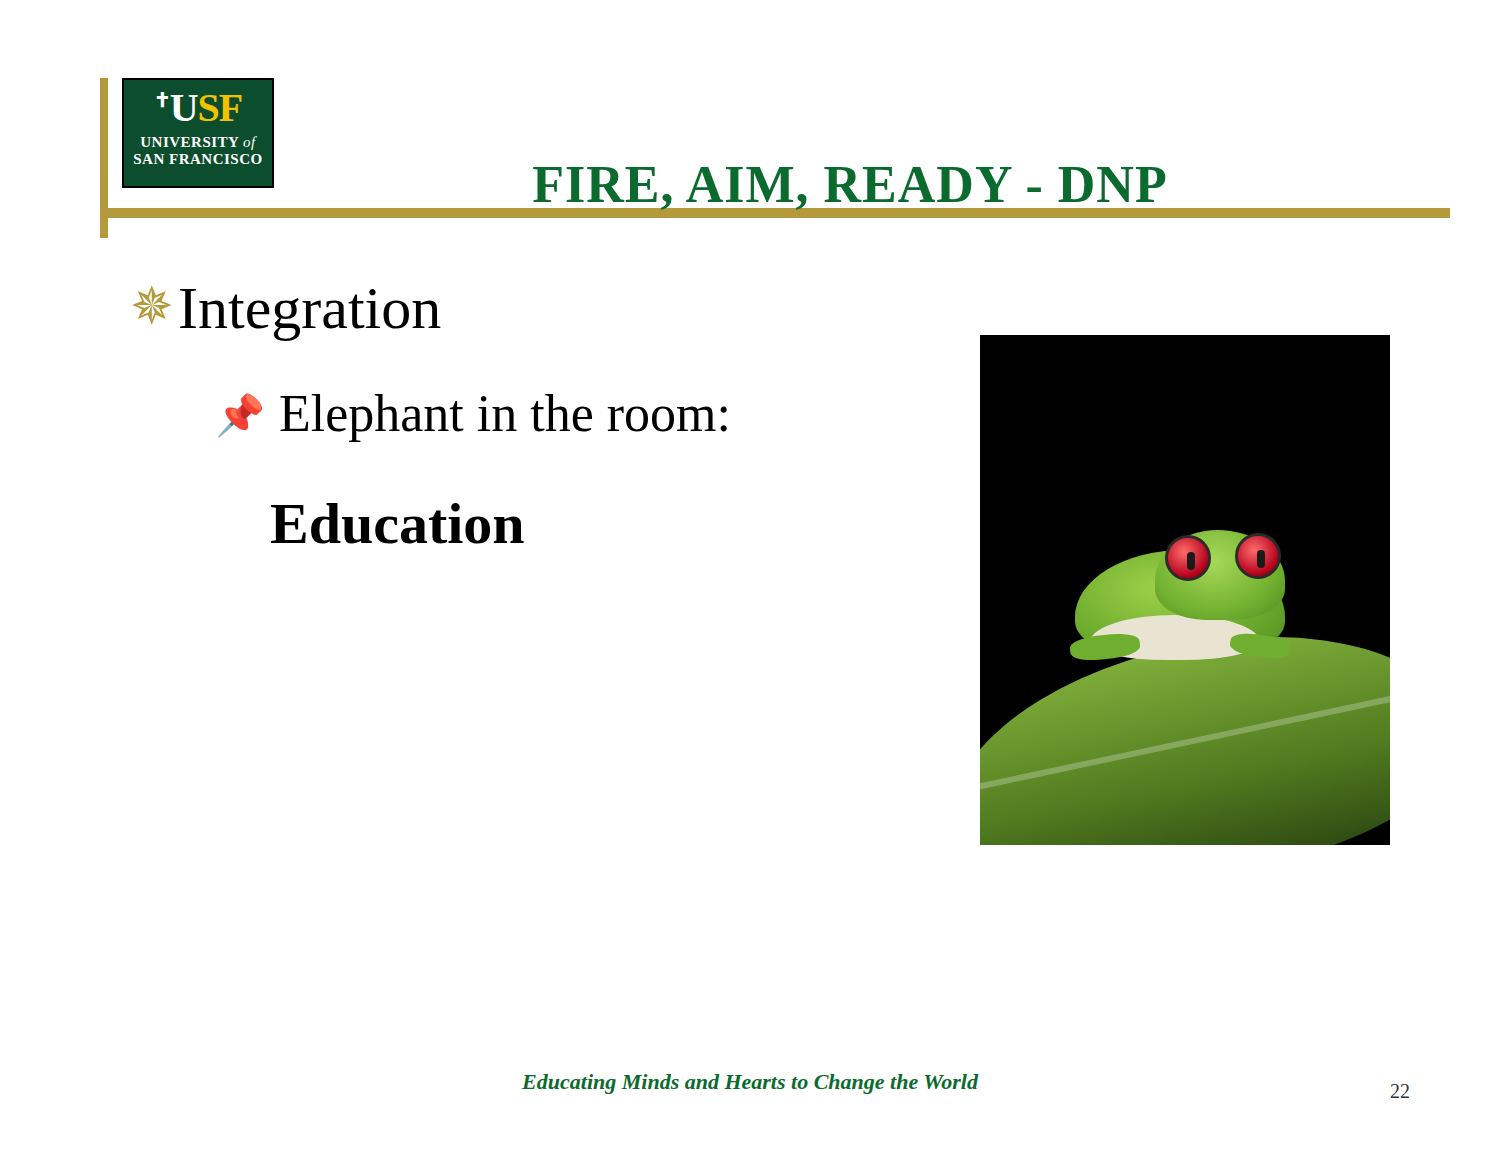✝USF
UNIVERSITY of
SAN FRANCISCO
FIRE, AIM, READY - DNP
✵Integration
📌Elephant in the room:
Education
Educating Minds and Hearts to Change the World
22